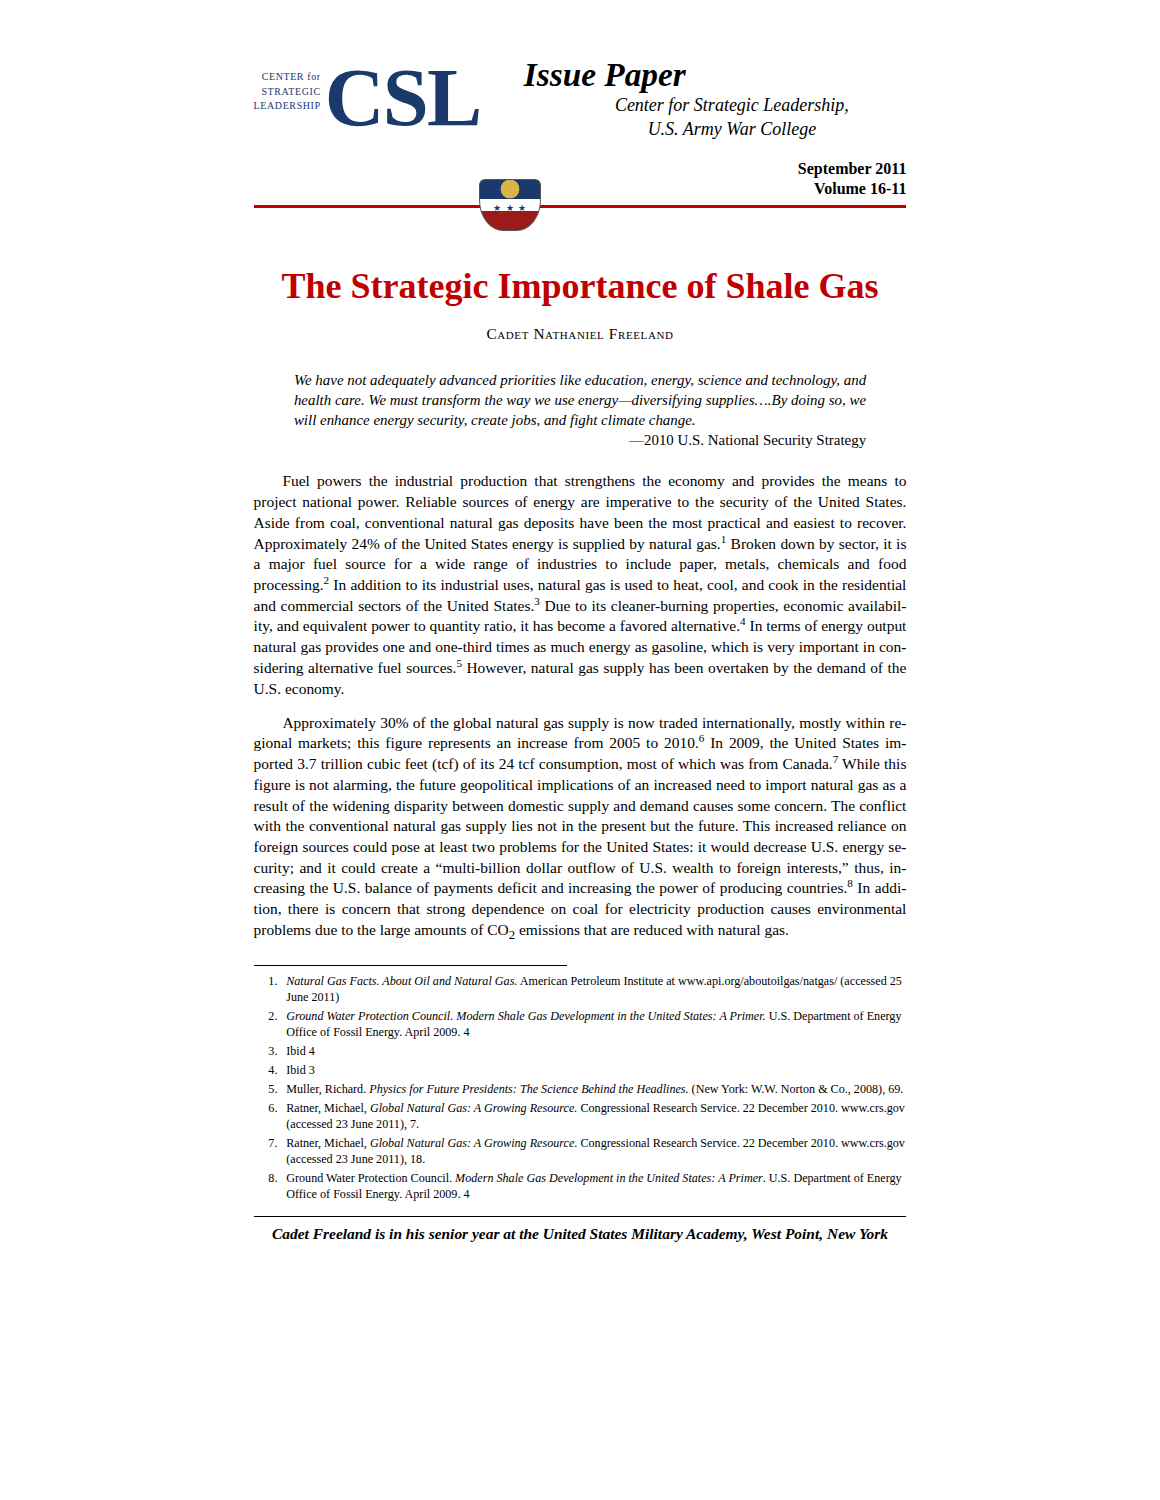Center for
Strategic
Leadership
CSL
Issue Paper
Center for Strategic Leadership,
U.S. Army War College
September 2011
Volume 16-11
★ ★ ★
The Strategic Importance of Shale Gas
Cadet Nathaniel Freeland
We have not adequately advanced priorities like education, energy, science and technology, and health care. We must transform the way we use energy—diversifying supplies….By doing so, we will enhance energy security, create jobs, and fight climate change.
—2010 U.S. National Security Strategy
Fuel powers the industrial production that strengthens the economy and provides the means to project national power. Reliable sources of energy are imperative to the security of the United States. Aside from coal, conventional natural gas deposits have been the most practical and easiest to recover. Approximately 24% of the United States energy is supplied by natural gas.1 Broken down by sector, it is a major fuel source for a wide range of industries to include paper, metals, chemicals and food processing.2 In addition to its industrial uses, natural gas is used to heat, cool, and cook in the residential and commercial sectors of the United States.3 Due to its cleaner-burning properties, economic availability, and equivalent power to quantity ratio, it has become a favored alternative.4 In terms of energy output natural gas provides one and one-third times as much energy as gasoline, which is very important in considering alternative fuel sources.5 However, natural gas supply has been overtaken by the demand of the U.S. economy.
Approximately 30% of the global natural gas supply is now traded internationally, mostly within regional markets; this figure represents an increase from 2005 to 2010.6 In 2009, the United States imported 3.7 trillion cubic feet (tcf) of its 24 tcf consumption, most of which was from Canada.7 While this figure is not alarming, the future geopolitical implications of an increased need to import natural gas as a result of the widening disparity between domestic supply and demand causes some concern. The conflict with the conventional natural gas supply lies not in the present but the future. This increased reliance on foreign sources could pose at least two problems for the United States: it would decrease U.S. energy security; and it could create a “multi-billion dollar outflow of U.S. wealth to foreign interests,” thus, increasing the U.S. balance of payments deficit and increasing the power of producing countries.8 In addition, there is concern that strong dependence on coal for electricity production causes environmental problems due to the large amounts of CO2 emissions that are reduced with natural gas.
Natural Gas Facts. About Oil and Natural Gas. American Petroleum Institute at www.api.org/aboutoilgas/natgas/ (accessed 25 June 2011)
Ground Water Protection Council. Modern Shale Gas Development in the United States: A Primer. U.S. Department of Energy Office of Fossil Energy. April 2009. 4
Ibid 4
Ibid 3
Muller, Richard. Physics for Future Presidents: The Science Behind the Headlines. (New York: W.W. Norton & Co., 2008), 69.
Ratner, Michael, Global Natural Gas: A Growing Resource. Congressional Research Service. 22 December 2010. www.crs.gov (accessed 23 June 2011), 7.
Ratner, Michael, Global Natural Gas: A Growing Resource. Congressional Research Service. 22 December 2010. www.crs.gov (accessed 23 June 2011), 18.
Ground Water Protection Council. Modern Shale Gas Development in the United States: A Primer. U.S. Department of Energy Office of Fossil Energy. April 2009. 4
Cadet Freeland is in his senior year at the United States Military Academy, West Point, New York